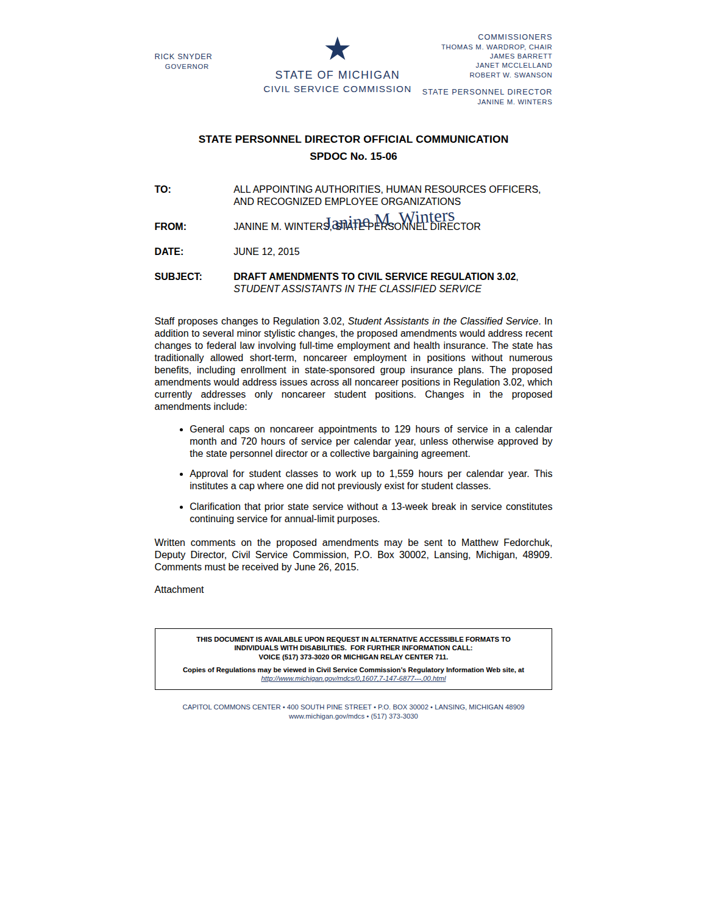RICK SNYDER
GOVERNOR
★
STATE OF MICHIGAN
CIVIL SERVICE COMMISSION
COMMISSIONERS
THOMAS M. WARDROP, CHAIR
JAMES BARRETT
JANET MCCLELLAND
ROBERT W. SWANSON
STATE PERSONNEL DIRECTOR
JANINE M. WINTERS
STATE PERSONNEL DIRECTOR OFFICIAL COMMUNICATION
SPDOC No. 15-06
| TO: | ALL APPOINTING AUTHORITIES, HUMAN RESOURCES OFFICERS, AND RECOGNIZED EMPLOYEE ORGANIZATIONS |
| FROM: | JANINE M. WINTERS, STATE PERSONNEL DIRECTOR Janine M. Winters |
| DATE: | JUNE 12, 2015 |
| SUBJECT: | DRAFT AMENDMENTS TO CIVIL SERVICE REGULATION 3.02 , STUDENT ASSISTANTS IN THE CLASSIFIED SERVICE |
Staff proposes changes to Regulation 3.02, Student Assistants in the Classified Service. In addition to several minor stylistic changes, the proposed amendments would address recent changes to federal law involving full-time employment and health insurance. The state has traditionally allowed short-term, noncareer employment in positions without numerous benefits, including enrollment in state-sponsored group insurance plans. The proposed amendments would address issues across all noncareer positions in Regulation 3.02, which currently addresses only noncareer student positions. Changes in the proposed amendments include:
General caps on noncareer appointments to 129 hours of service in a calendar month and 720 hours of service per calendar year, unless otherwise approved by the state personnel director or a collective bargaining agreement.
Approval for student classes to work up to 1,559 hours per calendar year. This institutes a cap where one did not previously exist for student classes.
Clarification that prior state service without a 13-week break in service constitutes continuing service for annual-limit purposes.
Written comments on the proposed amendments may be sent to Matthew Fedorchuk, Deputy Director, Civil Service Commission, P.O. Box 30002, Lansing, Michigan, 48909. Comments must be received by June 26, 2015.
Attachment
THIS DOCUMENT IS AVAILABLE UPON REQUEST IN ALTERNATIVE ACCESSIBLE FORMATS TO
INDIVIDUALS WITH DISABILITIES. FOR FURTHER INFORMATION CALL:
VOICE (517) 373-3020 OR MICHIGAN RELAY CENTER 711.
Copies of Regulations may be viewed in Civil Service Commission’s Regulatory Information Web site, at
http://www.michigan.gov/mdcs/0,1607,7-147-6877---,00.html
CAPITOL COMMONS CENTER • 400 SOUTH PINE STREET • P.O. BOX 30002 • LANSING, MICHIGAN 48909
www.michigan.gov/mdcs • (517) 373-3030